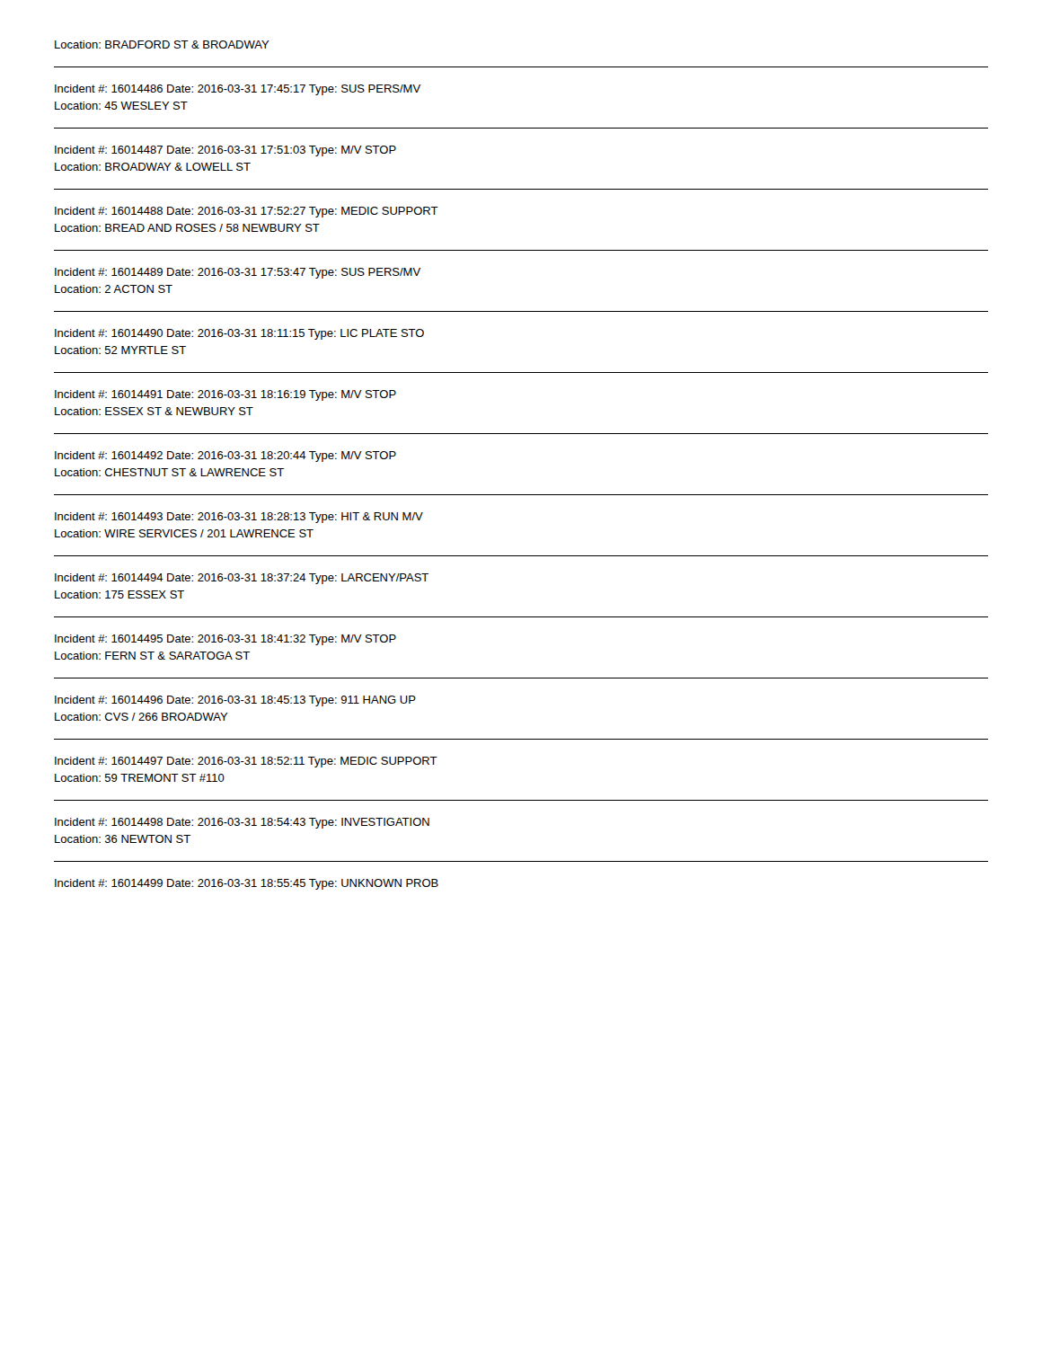Location: BRADFORD ST & BROADWAY
Incident #: 16014486 Date: 2016-03-31 17:45:17 Type: SUS PERS/MV
Location: 45 WESLEY ST
Incident #: 16014487 Date: 2016-03-31 17:51:03 Type: M/V STOP
Location: BROADWAY & LOWELL ST
Incident #: 16014488 Date: 2016-03-31 17:52:27 Type: MEDIC SUPPORT
Location: BREAD AND ROSES / 58 NEWBURY ST
Incident #: 16014489 Date: 2016-03-31 17:53:47 Type: SUS PERS/MV
Location: 2 ACTON ST
Incident #: 16014490 Date: 2016-03-31 18:11:15 Type: LIC PLATE STO
Location: 52 MYRTLE ST
Incident #: 16014491 Date: 2016-03-31 18:16:19 Type: M/V STOP
Location: ESSEX ST & NEWBURY ST
Incident #: 16014492 Date: 2016-03-31 18:20:44 Type: M/V STOP
Location: CHESTNUT ST & LAWRENCE ST
Incident #: 16014493 Date: 2016-03-31 18:28:13 Type: HIT & RUN M/V
Location: WIRE SERVICES / 201 LAWRENCE ST
Incident #: 16014494 Date: 2016-03-31 18:37:24 Type: LARCENY/PAST
Location: 175 ESSEX ST
Incident #: 16014495 Date: 2016-03-31 18:41:32 Type: M/V STOP
Location: FERN ST & SARATOGA ST
Incident #: 16014496 Date: 2016-03-31 18:45:13 Type: 911 HANG UP
Location: CVS / 266 BROADWAY
Incident #: 16014497 Date: 2016-03-31 18:52:11 Type: MEDIC SUPPORT
Location: 59 TREMONT ST #110
Incident #: 16014498 Date: 2016-03-31 18:54:43 Type: INVESTIGATION
Location: 36 NEWTON ST
Incident #: 16014499 Date: 2016-03-31 18:55:45 Type: UNKNOWN PROB